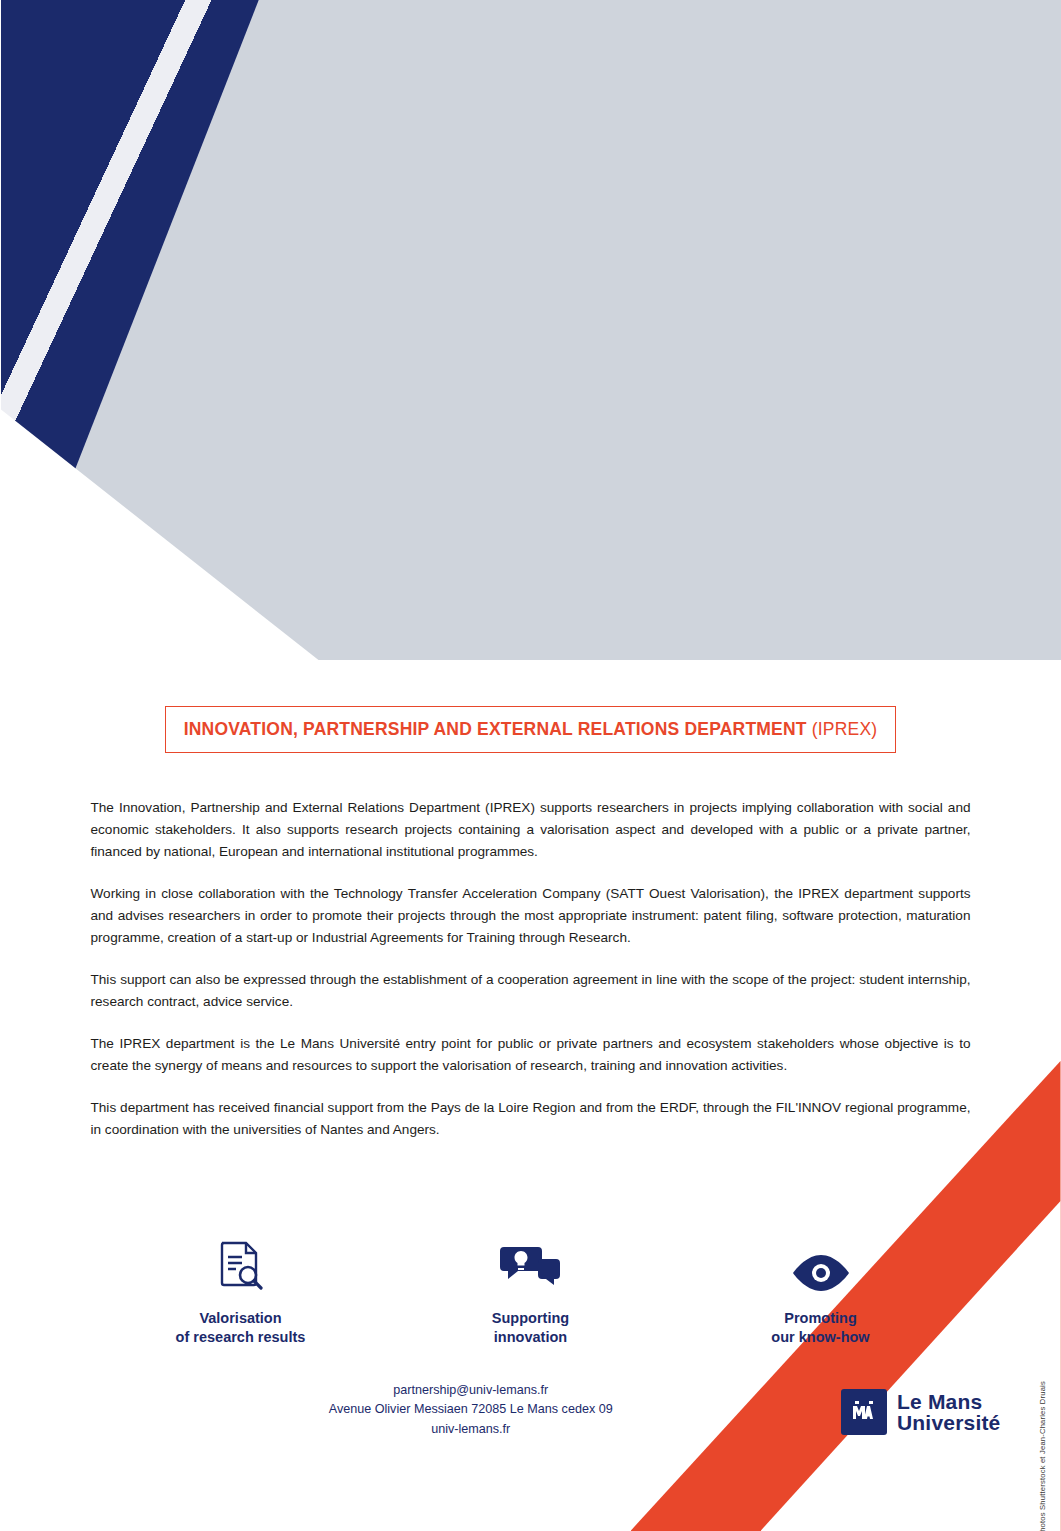Innovation, Partnership and External Relations Department (IPREX)
The Innovation, Partnership and External Relations Department (IPREX) supports researchers in projects implying collaboration with social and economic stakeholders. It also supports research projects containing a valorisation aspect and developed with a public or a private partner, financed by national, European and international institutional programmes.
Working in close collaboration with the Technology Transfer Acceleration Company (SATT Ouest Valorisation), the IPREX department supports and advises researchers in order to promote their projects through the most appropriate instrument: patent filing, software protection, maturation programme, creation of a start-up or Industrial Agreements for Training through Research.
This support can also be expressed through the establishment of a cooperation agreement in line with the scope of the project: student internship, research contract, advice service.
The IPREX department is the Le Mans Université entry point for public or private partners and ecosystem stakeholders whose objective is to create the synergy of means and resources to support the valorisation of research, training and innovation activities.
This department has received financial support from the Pays de la Loire Region and from the ERDF, through the FIL'INNOV regional programme, in coordination with the universities of Nantes and Angers.
Valorisation
of research results
Supporting
innovation
Promoting
our know-how
©communication Le Mans Université © Crédit photos Shutterstock et Jean-Charles Druais
partnership@univ-lemans.fr
Avenue Olivier Messiaen 72085 Le Mans cedex 09
univ-lemans.fr
Le Mans
Université